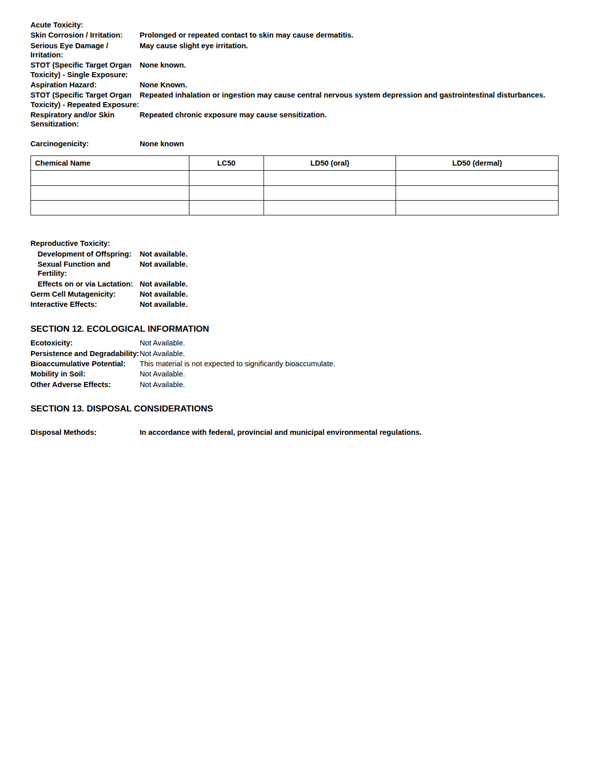Acute Toxicity:
Skin Corrosion / Irritation:
Prolonged or repeated contact to skin may cause dermatitis.
Serious Eye Damage / Irritation:
May cause slight eye irritation.
STOT (Specific Target Organ Toxicity) - Single Exposure:
None known.
Aspiration Hazard:
None Known.
STOT (Specific Target Organ Toxicity) - Repeated Exposure:
Repeated inhalation or ingestion may cause central nervous system depression and gastrointestinal disturbances.
Respiratory and/or Skin Sensitization:
Repeated chronic exposure may cause sensitization.
Carcinogenicity:
None known
| Chemical Name | LC50 | LD50 (oral) | LD50 (dermal) |
| --- | --- | --- | --- |
Reproductive Toxicity:
Development of Offspring:
Not available.
Sexual Function and Fertility:
Not available.
Effects on or via Lactation:
Not available.
Germ Cell Mutagenicity:
Not available.
Interactive Effects:
Not available.
SECTION 12. ECOLOGICAL INFORMATION
Ecotoxicity:
Not Available.
Persistence and Degradability:
Not Available.
Bioaccumulative Potential:
This material is not expected to significantly bioaccumulate.
Mobility in Soil:
Not Available.
Other Adverse Effects:
Not Available.
SECTION 13. DISPOSAL CONSIDERATIONS
Disposal Methods:
In accordance with federal, provincial and municipal environmental regulations.